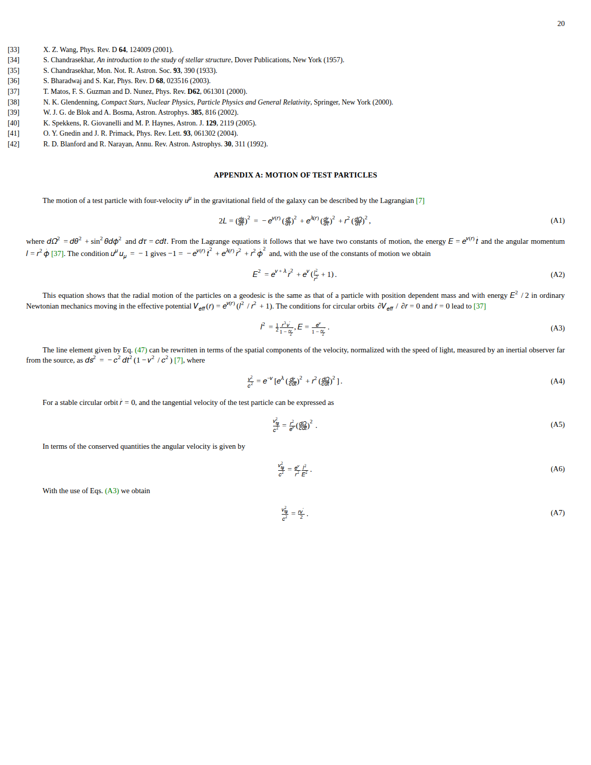20
[33] X. Z. Wang, Phys. Rev. D 64, 124009 (2001).
[34] S. Chandrasekhar, An introduction to the study of stellar structure, Dover Publications, New York (1957).
[35] S. Chandrasekhar, Mon. Not. R. Astron. Soc. 93, 390 (1933).
[36] S. Bharadwaj and S. Kar, Phys. Rev. D 68, 023516 (2003).
[37] T. Matos, F. S. Guzman and D. Nunez, Phys. Rev. D62, 061301 (2000).
[38] N. K. Glendenning, Compact Stars, Nuclear Physics, Particle Physics and General Relativity, Springer, New York (2000).
[39] W. J. G. de Blok and A. Bosma, Astron. Astrophys. 385, 816 (2002).
[40] K. Spekkens, R. Giovanelli and M. P. Haynes, Astron. J. 129, 2119 (2005).
[41] O. Y. Gnedin and J. R. Primack, Phys. Rev. Lett. 93, 061302 (2004).
[42] R. D. Blanford and R. Narayan, Annu. Rev. Astron. Astrophys. 30, 311 (1992).
APPENDIX A: MOTION OF TEST PARTICLES
The motion of a test particle with four-velocity uμ in the gravitational field of the galaxy can be described by the Lagrangian [7]
2L = (dsdτ) 2 = − eν(r) (dtdτ) 2 + eλ(r) (drdτ) 2 + r2 (dΩdτ) 2 ,
(A1)
where dΩ2=dθ2+sin2θdϕ2 and dτ=cdt. From the Lagrange equations it follows that we have two constants of motion, the energy E=eν(r)t˙ and the angular momentum l=r2ϕ˙ [37]. The condition uμuμ=−1 gives −1=−eν(r)t˙2+eλ(r)r˙2+r2ϕ˙2 and, with the use of the constants of motion we obtain
E2 = eν+λ r˙2 + eν (l2r2+1) .
(A2)
This equation shows that the radial motion of the particles on a geodesic is the same as that of a particle with position dependent mass and with energy E2/2 in ordinary Newtonian mechanics moving in the effective potential Veff(r)=eν(r)(l2/r2+1). The conditions for circular orbits ∂Veff/∂r=0 and r˙=0 lead to [37]
l2 = 12 r3ν′ 1−rν′2 , E = eν 1−rν′2 .
(A3)
The line element given by Eq. (47) can be rewritten in terms of the spatial components of the velocity, normalized with the speed of light, measured by an inertial observer far from the source, as ds2=−c2dt2(1−v2/c2) [7], where
v2c2 = e−ν [ eλ (drcdt) 2 + r2 (dΩcdt) 2 ] .
(A4)
For a stable circular orbit r˙=0, and the tangential velocity of the test particle can be expressed as
vtg2 c2 = r2eν (dΩcdt) 2 .
(A5)
In terms of the conserved quantities the angular velocity is given by
vtg2 c2 = eνr2 l2E2 .
(A6)
With the use of Eqs. (A3) we obtain
vtg2 c2 = rν′2 .
(A7)